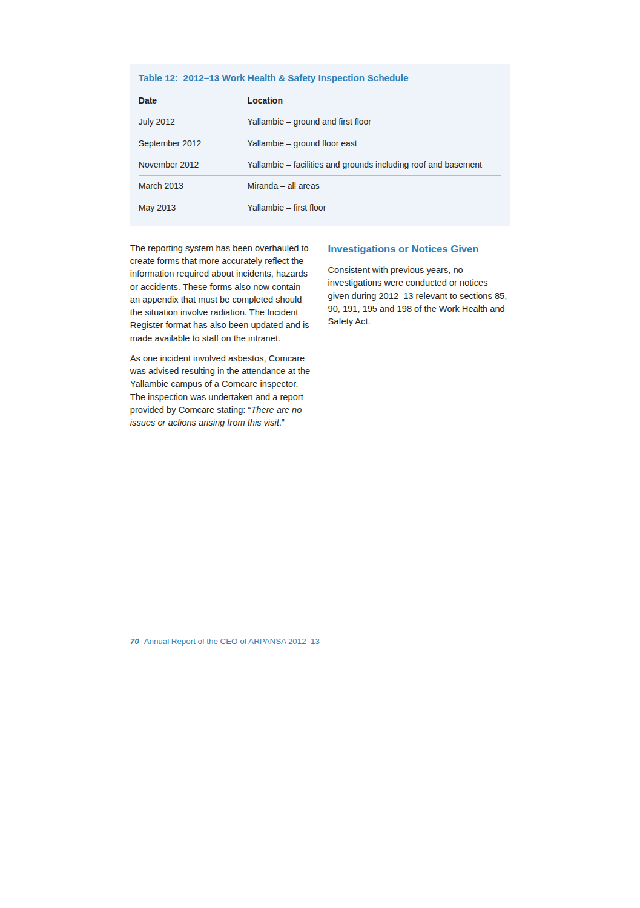Table 12: 2012–13 Work Health & Safety Inspection Schedule
| Date | Location |
| --- | --- |
| July 2012 | Yallambie – ground and first floor |
| September 2012 | Yallambie – ground floor east |
| November 2012 | Yallambie – facilities and grounds including roof and basement |
| March 2013 | Miranda – all areas |
| May 2013 | Yallambie – first floor |
The reporting system has been overhauled to create forms that more accurately reflect the information required about incidents, hazards or accidents. These forms also now contain an appendix that must be completed should the situation involve radiation. The Incident Register format has also been updated and is made available to staff on the intranet.
As one incident involved asbestos, Comcare was advised resulting in the attendance at the Yallambie campus of a Comcare inspector. The inspection was undertaken and a report provided by Comcare stating: “There are no issues or actions arising from this visit.”
Investigations or Notices Given
Consistent with previous years, no investigations were conducted or notices given during 2012–13 relevant to sections 85, 90, 191, 195 and 198 of the Work Health and Safety Act.
70 Annual Report of the CEO of ARPANSA 2012–13